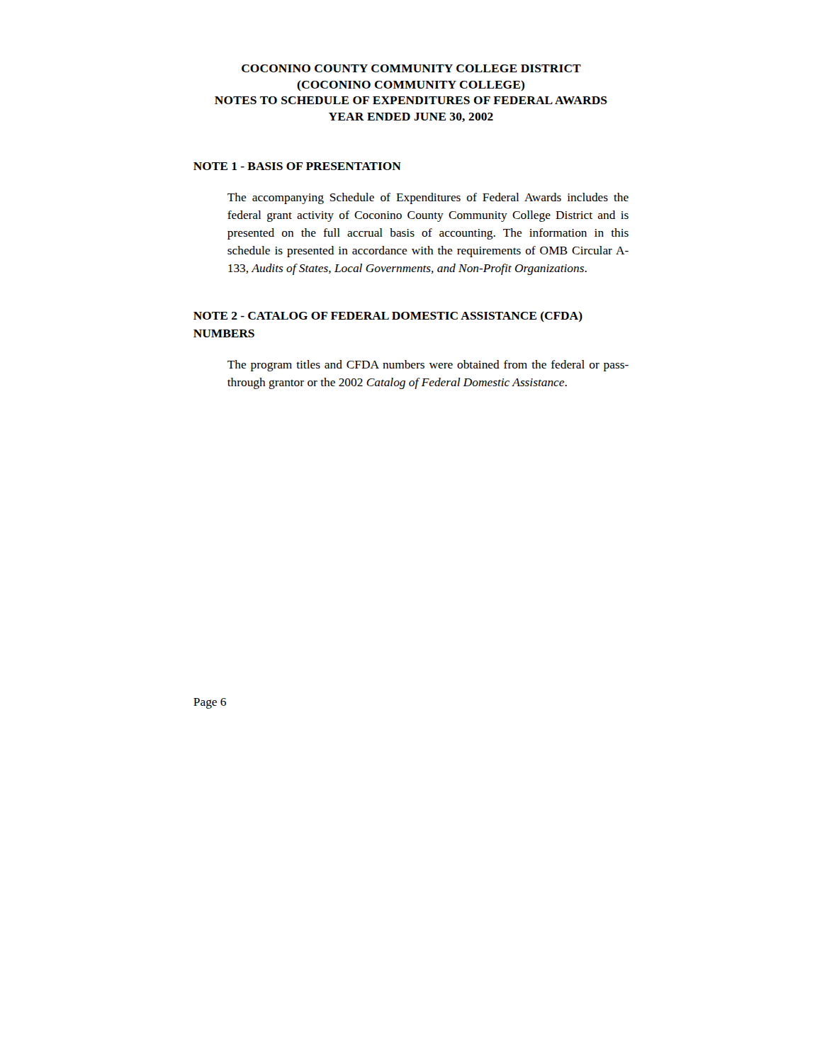Coconino County Community College District
(Coconino Community College)
Notes to Schedule of Expenditures of Federal Awards
Year Ended June 30, 2002
Note 1 - Basis of Presentation
The accompanying Schedule of Expenditures of Federal Awards includes the federal grant activity of Coconino County Community College District and is presented on the full accrual basis of accounting. The information in this schedule is presented in accordance with the requirements of OMB Circular A-133, Audits of States, Local Governments, and Non-Profit Organizations.
Note 2 - Catalog of Federal Domestic Assistance (CFDA) Numbers
The program titles and CFDA numbers were obtained from the federal or pass-through grantor or the 2002 Catalog of Federal Domestic Assistance.
Page 6